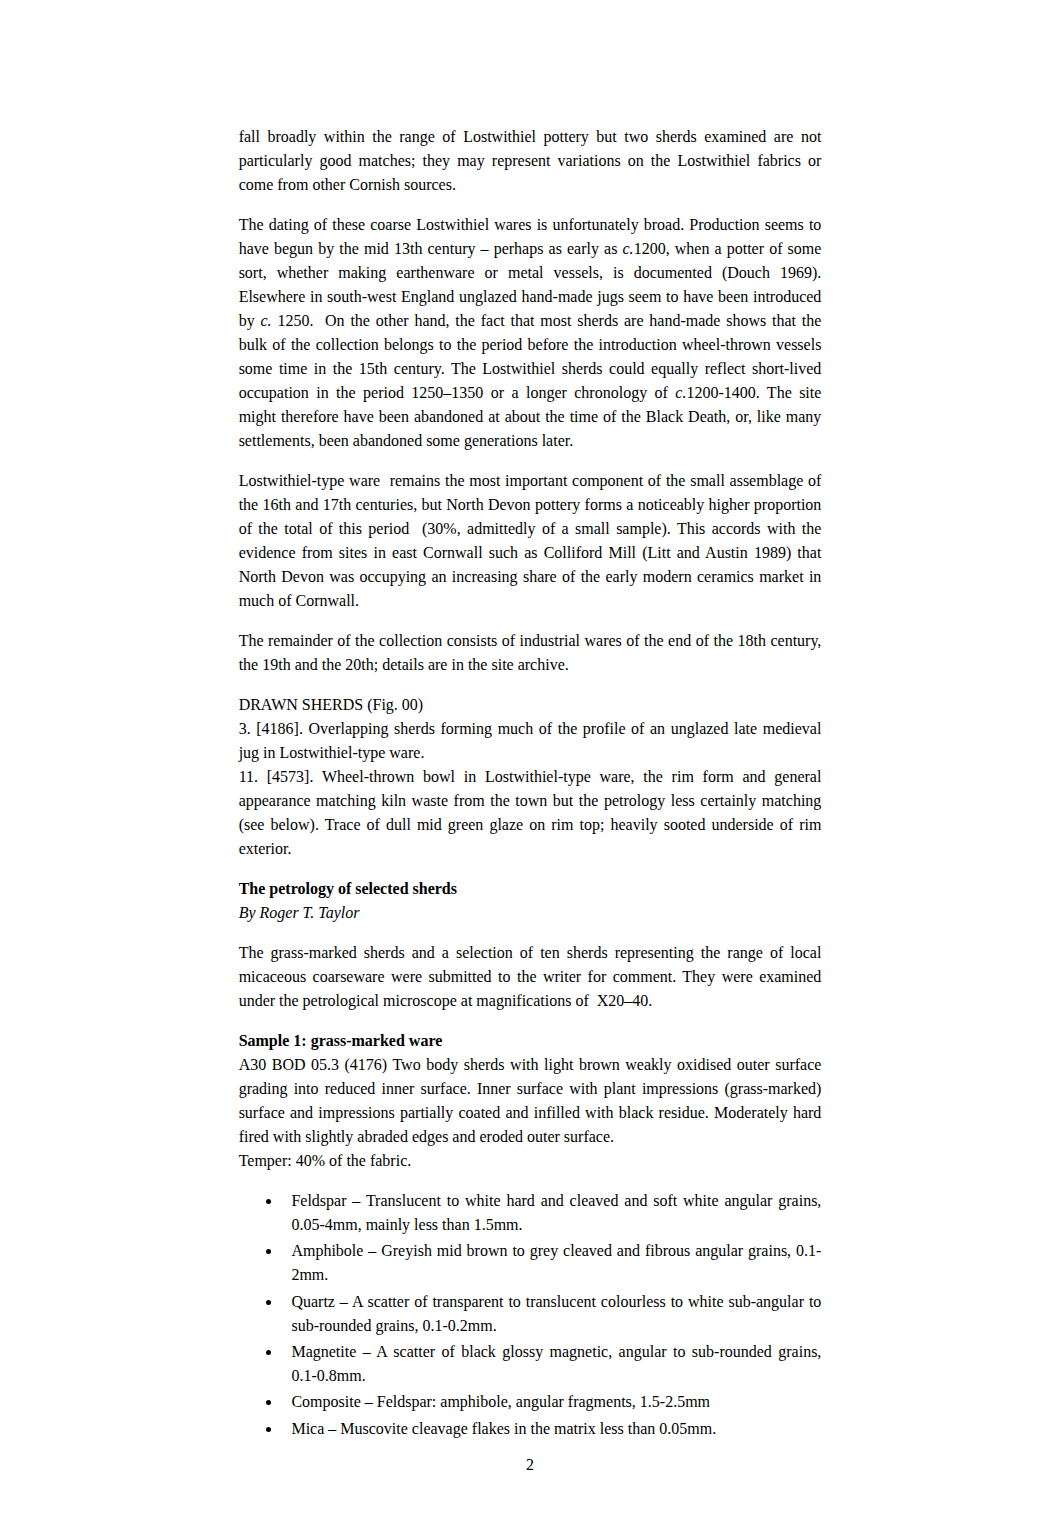fall broadly within the range of Lostwithiel pottery but two sherds examined are not particularly good matches; they may represent variations on the Lostwithiel fabrics or come from other Cornish sources.
The dating of these coarse Lostwithiel wares is unfortunately broad. Production seems to have begun by the mid 13th century – perhaps as early as c. 1200, when a potter of some sort, whether making earthenware or metal vessels, is documented (Douch 1969). Elsewhere in south-west England unglazed hand-made jugs seem to have been introduced by c. 1250. On the other hand, the fact that most sherds are hand-made shows that the bulk of the collection belongs to the period before the introduction wheel-thrown vessels some time in the 15th century. The Lostwithiel sherds could equally reflect short-lived occupation in the period 1250–1350 or a longer chronology of c. 1200-1400. The site might therefore have been abandoned at about the time of the Black Death, or, like many settlements, been abandoned some generations later.
Lostwithiel-type ware remains the most important component of the small assemblage of the 16th and 17th centuries, but North Devon pottery forms a noticeably higher proportion of the total of this period (30%, admittedly of a small sample). This accords with the evidence from sites in east Cornwall such as Colliford Mill (Litt and Austin 1989) that North Devon was occupying an increasing share of the early modern ceramics market in much of Cornwall.
The remainder of the collection consists of industrial wares of the end of the 18th century, the 19th and the 20th; details are in the site archive.
DRAWN SHERDS (Fig. 00)
3. [4186]. Overlapping sherds forming much of the profile of an unglazed late medieval jug in Lostwithiel-type ware.
11. [4573]. Wheel-thrown bowl in Lostwithiel-type ware, the rim form and general appearance matching kiln waste from the town but the petrology less certainly matching (see below). Trace of dull mid green glaze on rim top; heavily sooted underside of rim exterior.
The petrology of selected sherds
By Roger T. Taylor
The grass-marked sherds and a selection of ten sherds representing the range of local micaceous coarseware were submitted to the writer for comment. They were examined under the petrological microscope at magnifications of X20–40.
Sample 1: grass-marked ware
A30 BOD 05.3 (4176) Two body sherds with light brown weakly oxidised outer surface grading into reduced inner surface. Inner surface with plant impressions (grass-marked) surface and impressions partially coated and infilled with black residue. Moderately hard fired with slightly abraded edges and eroded outer surface.
Temper: 40% of the fabric.
Feldspar – Translucent to white hard and cleaved and soft white angular grains, 0.05-4mm, mainly less than 1.5mm.
Amphibole – Greyish mid brown to grey cleaved and fibrous angular grains, 0.1-2mm.
Quartz – A scatter of transparent to translucent colourless to white sub-angular to sub-rounded grains, 0.1-0.2mm.
Magnetite – A scatter of black glossy magnetic, angular to sub-rounded grains, 0.1-0.8mm.
Composite – Feldspar: amphibole, angular fragments, 1.5-2.5mm
Mica – Muscovite cleavage flakes in the matrix less than 0.05mm.
2